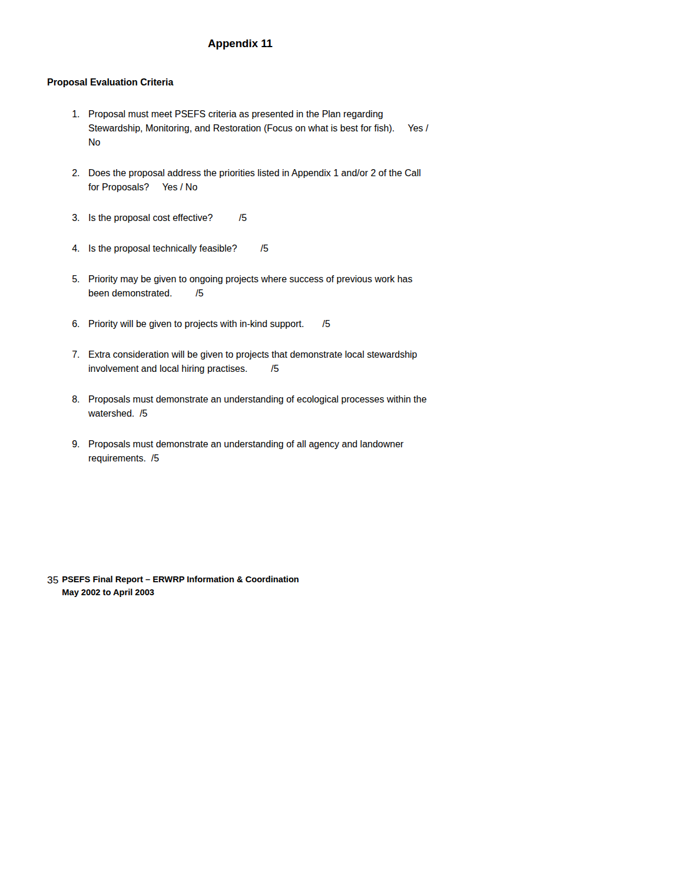Appendix 11
Proposal Evaluation Criteria
Proposal must meet PSEFS criteria as presented in the Plan regarding Stewardship, Monitoring, and Restoration (Focus on what is best for fish). Yes / No
Does the proposal address the priorities listed in Appendix 1 and/or 2 of the Call for Proposals? Yes / No
Is the proposal cost effective? /5
Is the proposal technically feasible? /5
Priority may be given to ongoing projects where success of previous work has been demonstrated. /5
Priority will be given to projects with in-kind support. /5
Extra consideration will be given to projects that demonstrate local stewardship involvement and local hiring practises. /5
Proposals must demonstrate an understanding of ecological processes within the watershed. /5
Proposals must demonstrate an understanding of all agency and landowner requirements. /5
35 PSEFS Final Report – ERWRP Information & Coordination
May 2002 to April 2003